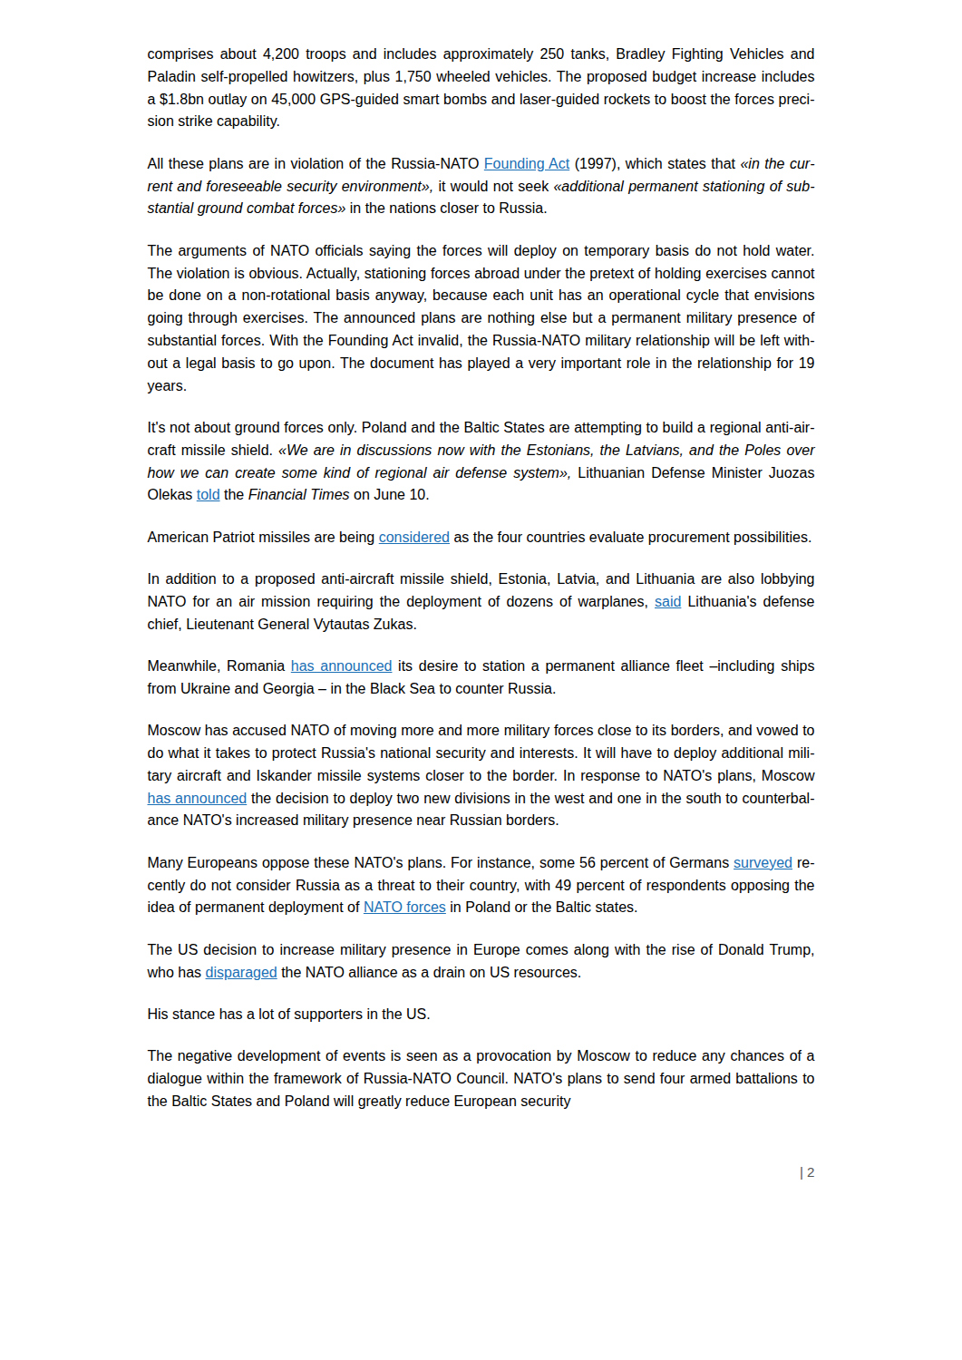comprises about 4,200 troops and includes approximately 250 tanks, Bradley Fighting Vehicles and Paladin self-propelled howitzers, plus 1,750 wheeled vehicles. The proposed budget increase includes a $1.8bn outlay on 45,000 GPS-guided smart bombs and laser-guided rockets to boost the forces precision strike capability.
All these plans are in violation of the Russia-NATO Founding Act (1997), which states that «in the current and foreseeable security environment», it would not seek «additional permanent stationing of substantial ground combat forces» in the nations closer to Russia.
The arguments of NATO officials saying the forces will deploy on temporary basis do not hold water. The violation is obvious. Actually, stationing forces abroad under the pretext of holding exercises cannot be done on a non-rotational basis anyway, because each unit has an operational cycle that envisions going through exercises. The announced plans are nothing else but a permanent military presence of substantial forces. With the Founding Act invalid, the Russia-NATO military relationship will be left without a legal basis to go upon. The document has played a very important role in the relationship for 19 years.
It's not about ground forces only. Poland and the Baltic States are attempting to build a regional anti-aircraft missile shield. «We are in discussions now with the Estonians, the Latvians, and the Poles over how we can create some kind of regional air defense system», Lithuanian Defense Minister Juozas Olekas told the Financial Times on June 10.
American Patriot missiles are being considered as the four countries evaluate procurement possibilities.
In addition to a proposed anti-aircraft missile shield, Estonia, Latvia, and Lithuania are also lobbying NATO for an air mission requiring the deployment of dozens of warplanes, said Lithuania's defense chief, Lieutenant General Vytautas Zukas.
Meanwhile, Romania has announced its desire to station a permanent alliance fleet –including ships from Ukraine and Georgia – in the Black Sea to counter Russia.
Moscow has accused NATO of moving more and more military forces close to its borders, and vowed to do what it takes to protect Russia's national security and interests. It will have to deploy additional military aircraft and Iskander missile systems closer to the border. In response to NATO's plans, Moscow has announced the decision to deploy two new divisions in the west and one in the south to counterbalance NATO's increased military presence near Russian borders.
Many Europeans oppose these NATO's plans. For instance, some 56 percent of Germans surveyed recently do not consider Russia as a threat to their country, with 49 percent of respondents opposing the idea of permanent deployment of NATO forces in Poland or the Baltic states.
The US decision to increase military presence in Europe comes along with the rise of Donald Trump, who has disparaged the NATO alliance as a drain on US resources.
His stance has a lot of supporters in the US.
The negative development of events is seen as a provocation by Moscow to reduce any chances of a dialogue within the framework of Russia-NATO Council. NATO's plans to send four armed battalions to the Baltic States and Poland will greatly reduce European security
| 2